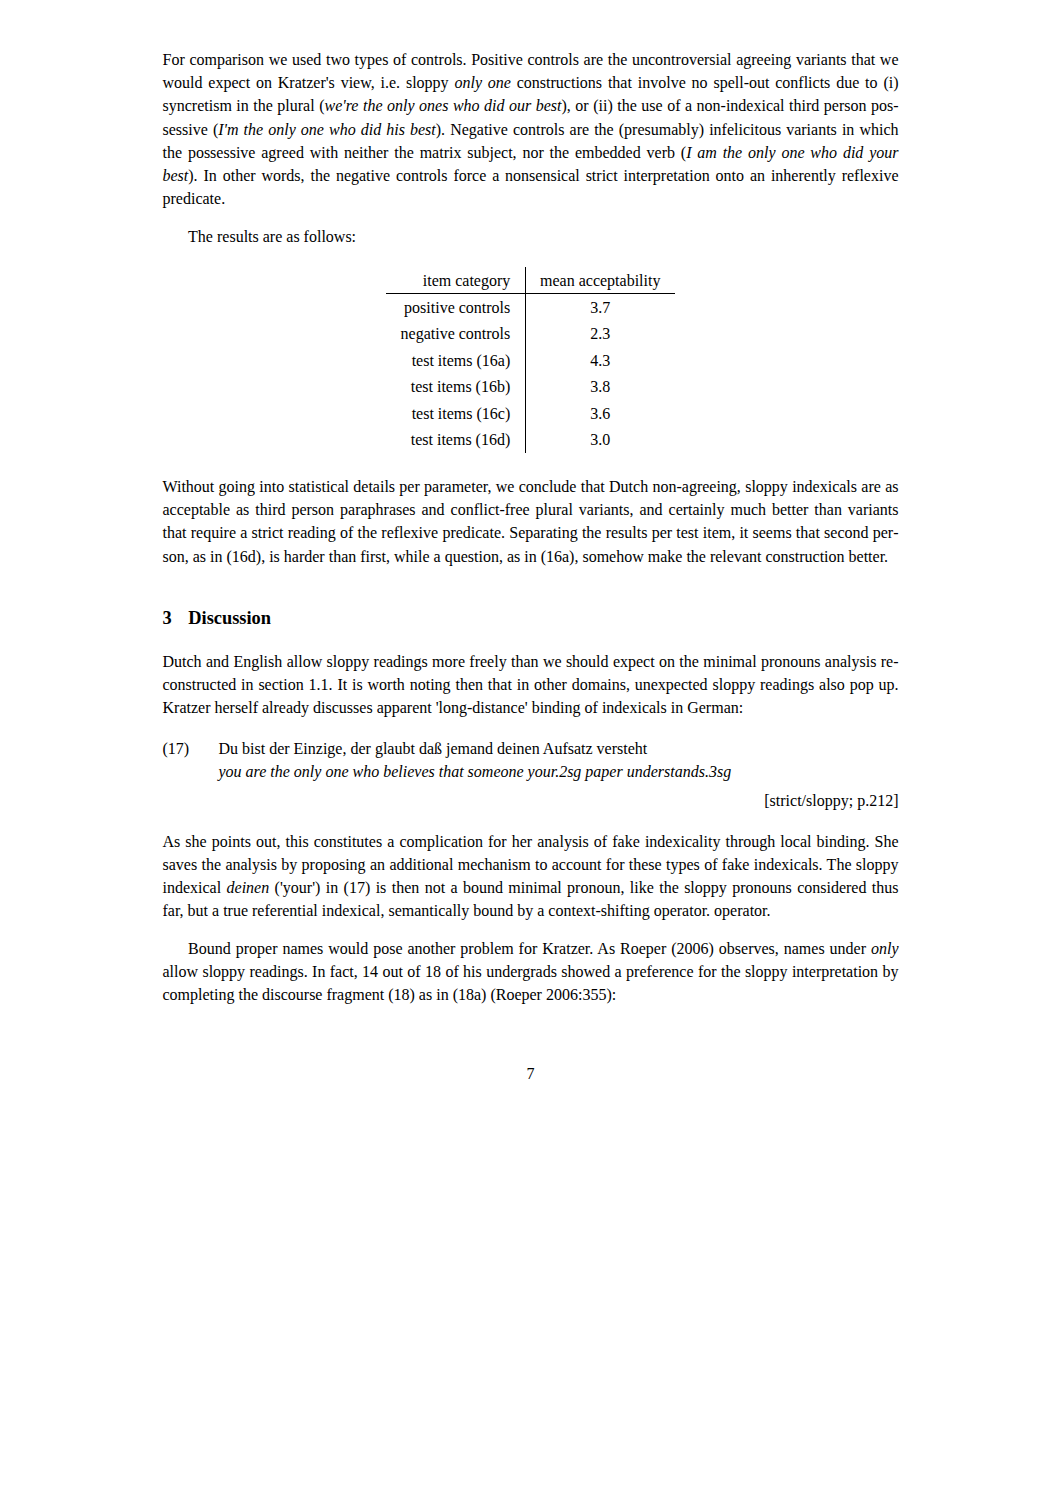For comparison we used two types of controls. Positive controls are the uncontroversial agreeing variants that we would expect on Kratzer's view, i.e. sloppy only one constructions that involve no spell-out conflicts due to (i) syncretism in the plural (we're the only ones who did our best), or (ii) the use of a non-indexical third person possessive (I'm the only one who did his best). Negative controls are the (presumably) infelicitous variants in which the possessive agreed with neither the matrix subject, nor the embedded verb (I am the only one who did your best). In other words, the negative controls force a nonsensical strict interpretation onto an inherently reflexive predicate.
The results are as follows:
| item category | mean acceptability |
| --- | --- |
| positive controls | 3.7 |
| negative controls | 2.3 |
| test items (16a) | 4.3 |
| test items (16b) | 3.8 |
| test items (16c) | 3.6 |
| test items (16d) | 3.0 |
Without going into statistical details per parameter, we conclude that Dutch non-agreeing, sloppy indexicals are as acceptable as third person paraphrases and conflict-free plural variants, and certainly much better than variants that require a strict reading of the reflexive predicate. Separating the results per test item, it seems that second person, as in (16d), is harder than first, while a question, as in (16a), somehow make the relevant construction better.
3 Discussion
Dutch and English allow sloppy readings more freely than we should expect on the minimal pronouns analysis reconstructed in section 1.1. It is worth noting then that in other domains, unexpected sloppy readings also pop up. Kratzer herself already discusses apparent 'long-distance' binding of indexicals in German:
(17)
Du bist der Einzige, der glaubt daß jemand deinen Aufsatz versteht
you are the only one who believes that someone your.2sg paper understands.3sg
[strict/sloppy; p.212]
As she points out, this constitutes a complication for her analysis of fake indexicality through local binding. She saves the analysis by proposing an additional mechanism to account for these types of fake indexicals. The sloppy indexical deinen ('your') in (17) is then not a bound minimal pronoun, like the sloppy pronouns considered thus far, but a true referential indexical, semantically bound by a context-shifting operator. operator.
Bound proper names would pose another problem for Kratzer. As Roeper (2006) observes, names under only allow sloppy readings. In fact, 14 out of 18 of his undergrads showed a preference for the sloppy interpretation by completing the discourse fragment (18) as in (18a) (Roeper 2006:355):
7